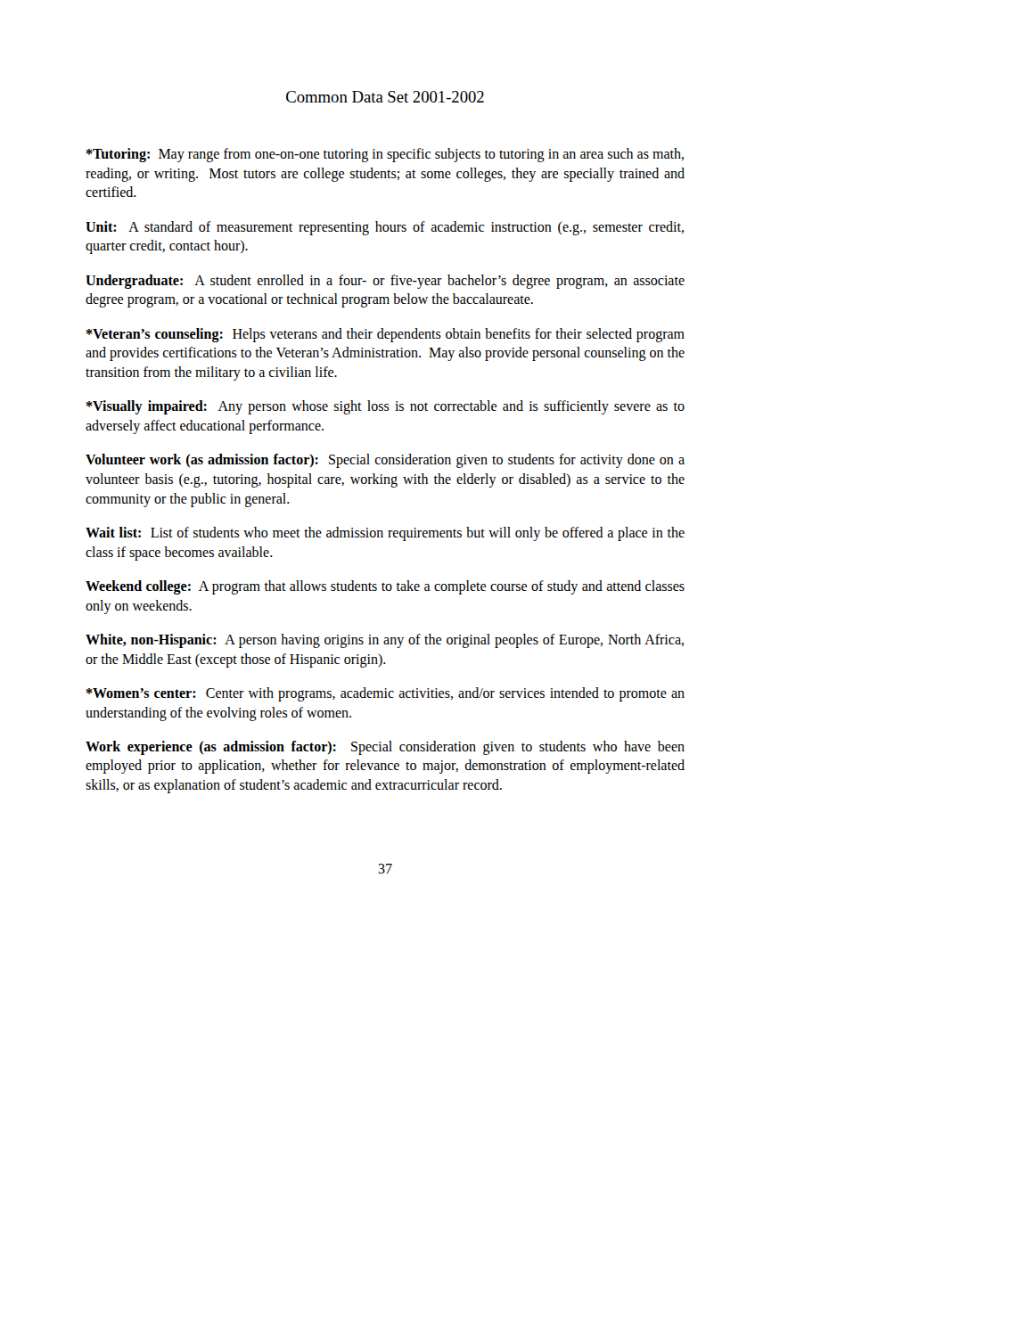Common Data Set 2001-2002
*Tutoring: May range from one-on-one tutoring in specific subjects to tutoring in an area such as math, reading, or writing. Most tutors are college students; at some colleges, they are specially trained and certified.
Unit: A standard of measurement representing hours of academic instruction (e.g., semester credit, quarter credit, contact hour).
Undergraduate: A student enrolled in a four- or five-year bachelor’s degree program, an associate degree program, or a vocational or technical program below the baccalaureate.
*Veteran’s counseling: Helps veterans and their dependents obtain benefits for their selected program and provides certifications to the Veteran’s Administration. May also provide personal counseling on the transition from the military to a civilian life.
*Visually impaired: Any person whose sight loss is not correctable and is sufficiently severe as to adversely affect educational performance.
Volunteer work (as admission factor): Special consideration given to students for activity done on a volunteer basis (e.g., tutoring, hospital care, working with the elderly or disabled) as a service to the community or the public in general.
Wait list: List of students who meet the admission requirements but will only be offered a place in the class if space becomes available.
Weekend college: A program that allows students to take a complete course of study and attend classes only on weekends.
White, non-Hispanic: A person having origins in any of the original peoples of Europe, North Africa, or the Middle East (except those of Hispanic origin).
*Women’s center: Center with programs, academic activities, and/or services intended to promote an understanding of the evolving roles of women.
Work experience (as admission factor): Special consideration given to students who have been employed prior to application, whether for relevance to major, demonstration of employment-related skills, or as explanation of student’s academic and extracurricular record.
37